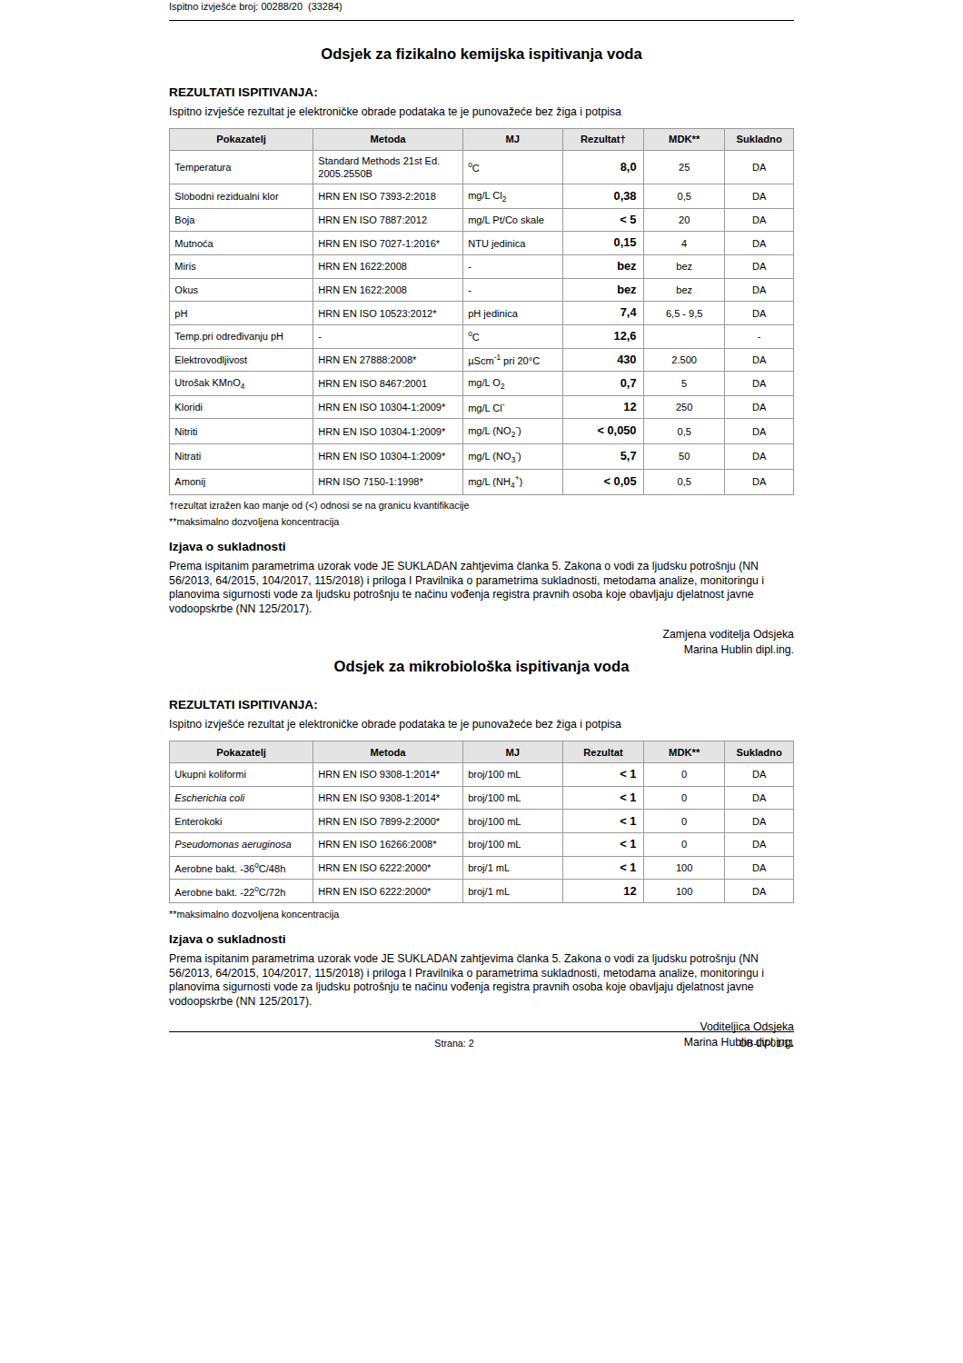Ispitno izvješće broj: 00288/20 (33284)
Odsjek za fizikalno kemijska ispitivanja voda
REZULTATI ISPITIVANJA:
Ispitno izvješće rezultat je elektroničke obrade podataka te je punovažeće bez žiga i potpisa
| Pokazatelj | Metoda | MJ | Rezultat† | MDK** | Sukladno |
| --- | --- | --- | --- | --- | --- |
| Temperatura | Standard Methods 21st Ed. 2005.2550B | o C | 8,0 | 25 | DA |
| Slobodni rezidualni klor | HRN EN ISO 7393-2:2018 | mg/L Cl 2 | 0,38 | 0,5 | DA |
| Boja | HRN EN ISO 7887:2012 | mg/L Pt/Co skale | < 5 | 20 | DA |
| Mutnoća | HRN EN ISO 7027-1:2016* | NTU jedinica | 0,15 | 4 | DA |
| Miris | HRN EN 1622:2008 | - | bez | bez | DA |
| Okus | HRN EN 1622:2008 | - | bez | bez | DA |
| pH | HRN EN ISO 10523:2012* | pH jedinica | 7,4 | 6,5 - 9,5 | DA |
| Temp.pri određivanju pH | - | o C | 12,6 | | - |
| Elektrovodljivost | HRN EN 27888:2008* | µScm -1 pri 20°C | 430 | 2.500 | DA |
| Utrošak KMnO 4 | HRN EN ISO 8467:2001 | mg/L O 2 | 0,7 | 5 | DA |
| Kloridi | HRN EN ISO 10304-1:2009* | mg/L Cl - | 12 | 250 | DA |
| Nitriti | HRN EN ISO 10304-1:2009* | mg/L (NO 2 - ) | < 0,050 | 0,5 | DA |
| Nitrati | HRN EN ISO 10304-1:2009* | mg/L (NO 3 - ) | 5,7 | 50 | DA |
| Amonij | HRN ISO 7150-1:1998* | mg/L (NH 4 + ) | < 0,05 | 0,5 | DA |
†rezultat izražen kao manje od (<) odnosi se na granicu kvantifikacije
**maksimalno dozvoljena koncentracija
Izjava o sukladnosti
Prema ispitanim parametrima uzorak vode JE SUKLADAN zahtjevima članka 5. Zakona o vodi za ljudsku potrošnju (NN 56/2013, 64/2015, 104/2017, 115/2018) i priloga I Pravilnika o parametrima sukladnosti, metodama analize, monitoringu i planovima sigurnosti vode za ljudsku potrošnju te načinu vođenja registra pravnih osoba koje obavljaju djelatnost javne vodoopskrbe (NN 125/2017).
Zamjena voditelja Odsjeka
Marina Hublin dipl.ing.
Odsjek za mikrobiološka ispitivanja voda
REZULTATI ISPITIVANJA:
Ispitno izvješće rezultat je elektroničke obrade podataka te je punovažeće bez žiga i potpisa
| Pokazatelj | Metoda | MJ | Rezultat | MDK** | Sukladno |
| --- | --- | --- | --- | --- | --- |
| Ukupni koliformi | HRN EN ISO 9308-1:2014* | broj/100 mL | < 1 | 0 | DA |
| Escherichia coli | HRN EN ISO 9308-1:2014* | broj/100 mL | < 1 | 0 | DA |
| Enterokoki | HRN EN ISO 7899-2:2000* | broj/100 mL | < 1 | 0 | DA |
| Pseudomonas aeruginosa | HRN EN ISO 16266:2008* | broj/100 mL | < 1 | 0 | DA |
| Aerobne bakt. -36 o C/48h | HRN EN ISO 6222:2000* | broj/1 mL | < 1 | 100 | DA |
| Aerobne bakt. -22 o C/72h | HRN EN ISO 6222:2000* | broj/1 mL | 12 | 100 | DA |
**maksimalno dozvoljena koncentracija
Izjava o sukladnosti
Prema ispitanim parametrima uzorak vode JE SUKLADAN zahtjevima članka 5. Zakona o vodi za ljudsku potrošnju (NN 56/2013, 64/2015, 104/2017, 115/2018) i priloga I Pravilnika o parametrima sukladnosti, metodama analize, monitoringu i planovima sigurnosti vode za ljudsku potrošnju te načinu vođenja registra pravnih osoba koje obavljaju djelatnost javne vodoopskrbe (NN 125/2017).
Voditeljica Odsjeka
Marina Hublin dipl.ing.
Strana: 2
OB-LV-01/11